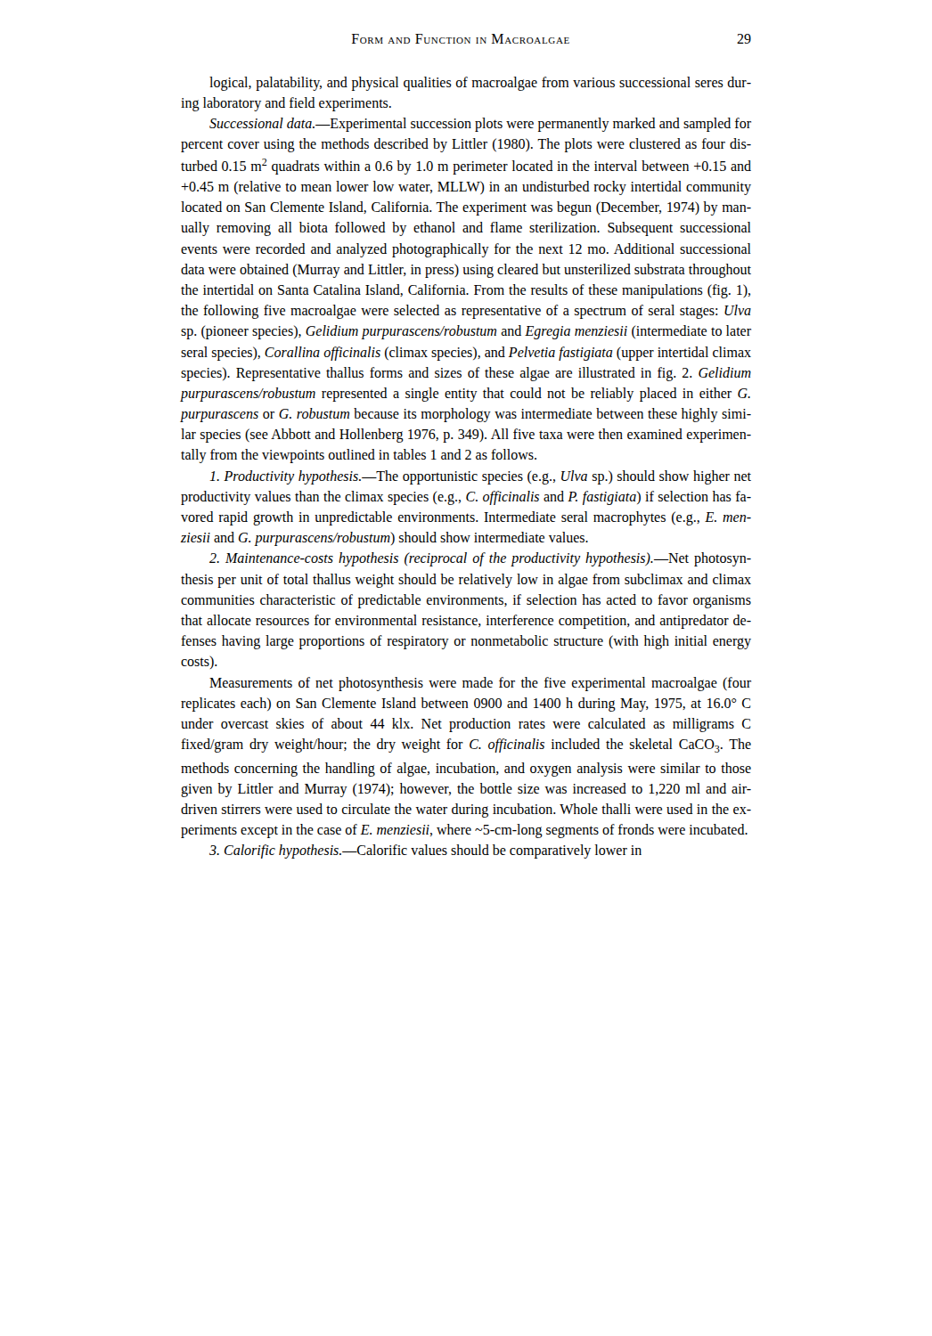Form and Function in Macroalgae
29
logical, palatability, and physical qualities of macroalgae from various successional seres during laboratory and field experiments.
Successional data.—Experimental succession plots were permanently marked and sampled for percent cover using the methods described by Littler (1980). The plots were clustered as four disturbed 0.15 m2 quadrats within a 0.6 by 1.0 m perimeter located in the interval between +0.15 and +0.45 m (relative to mean lower low water, MLLW) in an undisturbed rocky intertidal community located on San Clemente Island, California. The experiment was begun (December, 1974) by manually removing all biota followed by ethanol and flame sterilization. Subsequent successional events were recorded and analyzed photographically for the next 12 mo. Additional successional data were obtained (Murray and Littler, in press) using cleared but unsterilized substrata throughout the intertidal on Santa Catalina Island, California. From the results of these manipulations (fig. 1), the following five macroalgae were selected as representative of a spectrum of seral stages: Ulva sp. (pioneer species), Gelidium purpurascens/robustum and Egregia menziesii (intermediate to later seral species), Corallina officinalis (climax species), and Pelvetia fastigiata (upper intertidal climax species). Representative thallus forms and sizes of these algae are illustrated in fig. 2. Gelidium purpurascens/robustum represented a single entity that could not be reliably placed in either G. purpurascens or G. robustum because its morphology was intermediate between these highly similar species (see Abbott and Hollenberg 1976, p. 349). All five taxa were then examined experimentally from the viewpoints outlined in tables 1 and 2 as follows.
1. Productivity hypothesis.—The opportunistic species (e.g., Ulva sp.) should show higher net productivity values than the climax species (e.g., C. officinalis and P. fastigiata) if selection has favored rapid growth in unpredictable environments. Intermediate seral macrophytes (e.g., E. menziesii and G. purpurascens/robustum) should show intermediate values.
2. Maintenance-costs hypothesis (reciprocal of the productivity hypothesis).—Net photosynthesis per unit of total thallus weight should be relatively low in algae from subclimax and climax communities characteristic of predictable environments, if selection has acted to favor organisms that allocate resources for environmental resistance, interference competition, and antipredator defenses having large proportions of respiratory or nonmetabolic structure (with high initial energy costs).
Measurements of net photosynthesis were made for the five experimental macroalgae (four replicates each) on San Clemente Island between 0900 and 1400 h during May, 1975, at 16.0° C under overcast skies of about 44 klx. Net production rates were calculated as milligrams C fixed/gram dry weight/hour; the dry weight for C. officinalis included the skeletal CaCO3. The methods concerning the handling of algae, incubation, and oxygen analysis were similar to those given by Littler and Murray (1974); however, the bottle size was increased to 1,220 ml and air-driven stirrers were used to circulate the water during incubation. Whole thalli were used in the experiments except in the case of E. menziesii, where ~5-cm-long segments of fronds were incubated.
3. Calorific hypothesis.—Calorific values should be comparatively lower in